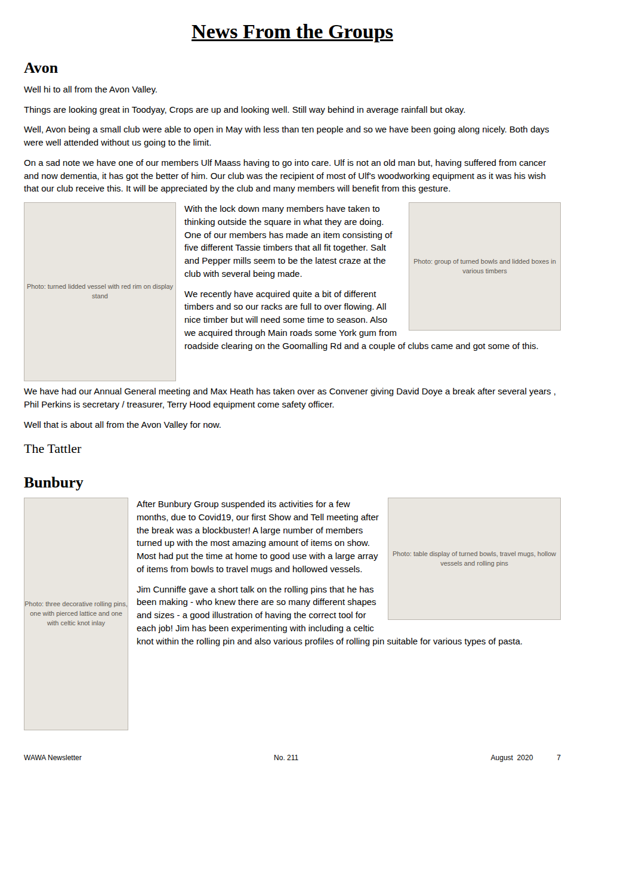News From the Groups
Avon
Well hi to all from the Avon Valley.
Things are looking great in Toodyay, Crops are up and looking well. Still way behind in average rainfall but okay.
Well, Avon being a small club were able to open in May with less than ten people and so we have been going along nicely. Both days were well attended without us going to the limit.
On a sad note we have one of our members Ulf Maass having to go into care. Ulf is not an old man but, having suffered from cancer and now dementia, it has got the better of him. Our club was the recipient of most of Ulf's woodworking equipment as it was his wish that our club receive this. It will be appreciated by the club and many members will benefit from this gesture.
Photo: turned lidded vessel with red rim on display stand
Photo: group of turned bowls and lidded boxes in various timbers
With the lock down many members have taken to thinking outside the square in what they are doing. One of our members has made an item consisting of five different Tassie timbers that all fit together. Salt and Pepper mills seem to be the latest craze at the club with several being made.
We recently have acquired quite a bit of different timbers and so our racks are full to over flowing. All nice timber but will need some time to season. Also we acquired through Main roads some York gum from roadside clearing on the Goomalling Rd and a couple of clubs came and got some of this.
We have had our Annual General meeting and Max Heath has taken over as Convener giving David Doye a break after several years , Phil Perkins is secretary / treasurer, Terry Hood equipment come safety officer.
Well that is about all from the Avon Valley for now.
The Tattler
Bunbury
Photo: three decorative rolling pins, one with pierced lattice and one with celtic knot inlay
Photo: table display of turned bowls, travel mugs, hollow vessels and rolling pins
After Bunbury Group suspended its activities for a few months, due to Covid19, our first Show and Tell meeting after the break was a blockbuster! A large number of members turned up with the most amazing amount of items on show. Most had put the time at home to good use with a large array of items from bowls to travel mugs and hollowed vessels.
Jim Cunniffe gave a short talk on the rolling pins that he has been making - who knew there are so many different shapes and sizes - a good illustration of having the correct tool for each job! Jim has been experimenting with including a celtic knot within the rolling pin and also various profiles of rolling pin suitable for various types of pasta.
WAWA Newsletter No. 211 August 20207